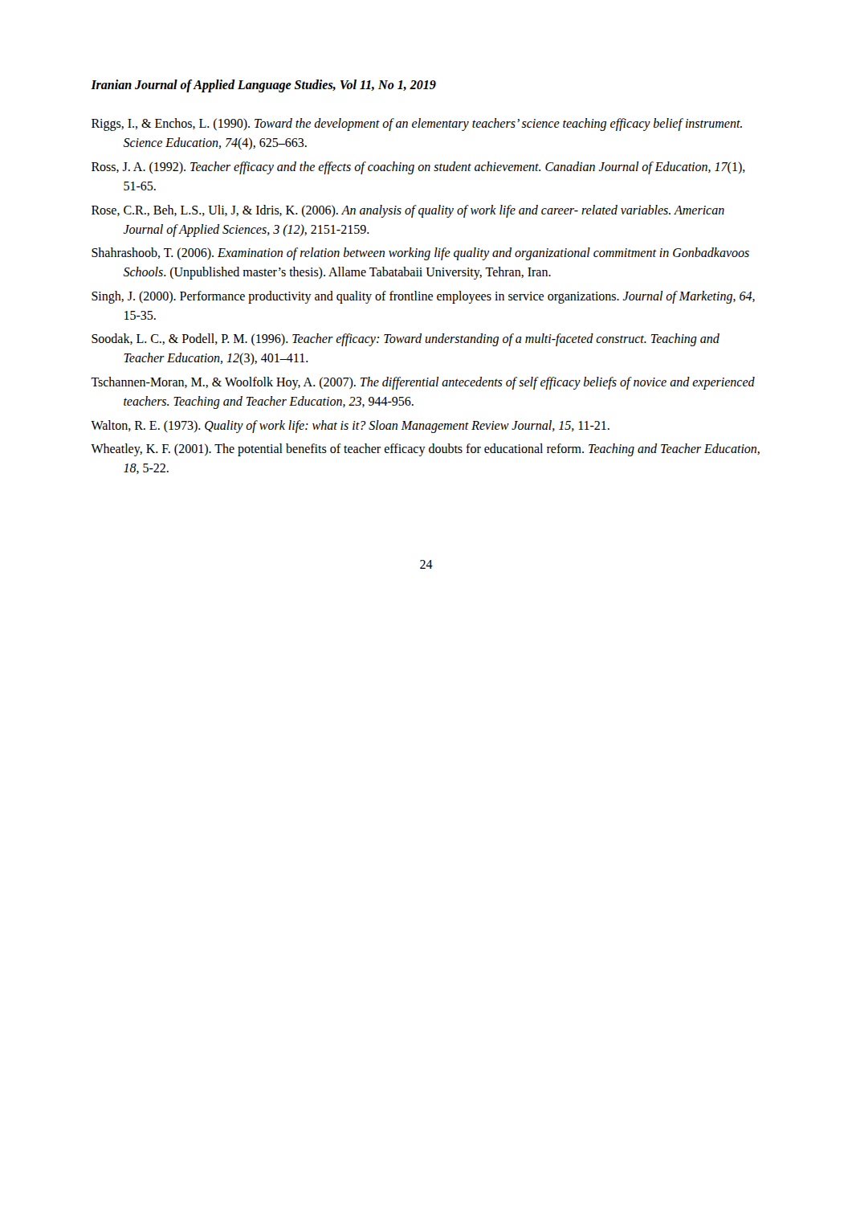Iranian Journal of Applied Language Studies, Vol 11, No 1, 2019
Riggs, I., & Enchos, L. (1990). Toward the development of an elementary teachers’ science teaching efficacy belief instrument. Science Education, 74(4), 625–663.
Ross, J. A. (1992). Teacher efficacy and the effects of coaching on student achievement. Canadian Journal of Education, 17(1), 51-65.
Rose, C.R., Beh, L.S., Uli, J, & Idris, K. (2006). An analysis of quality of work life and career- related variables. American Journal of Applied Sciences, 3 (12), 2151-2159.
Shahrashoob, T. (2006). Examination of relation between working life quality and organizational commitment in Gonbadkavoos Schools. (Unpublished master’s thesis). Allame Tabatabaii University, Tehran, Iran.
Singh, J. (2000). Performance productivity and quality of frontline employees in service organizations. Journal of Marketing, 64, 15-35.
Soodak, L. C., & Podell, P. M. (1996). Teacher efficacy: Toward understanding of a multi-faceted construct. Teaching and Teacher Education, 12(3), 401–411.
Tschannen-Moran, M., & Woolfolk Hoy, A. (2007). The differential antecedents of self efficacy beliefs of novice and experienced teachers. Teaching and Teacher Education, 23, 944-956.
Walton, R. E. (1973). Quality of work life: what is it? Sloan Management Review Journal, 15, 11-21.
Wheatley, K. F. (2001). The potential benefits of teacher efficacy doubts for educational reform. Teaching and Teacher Education, 18, 5-22.
24